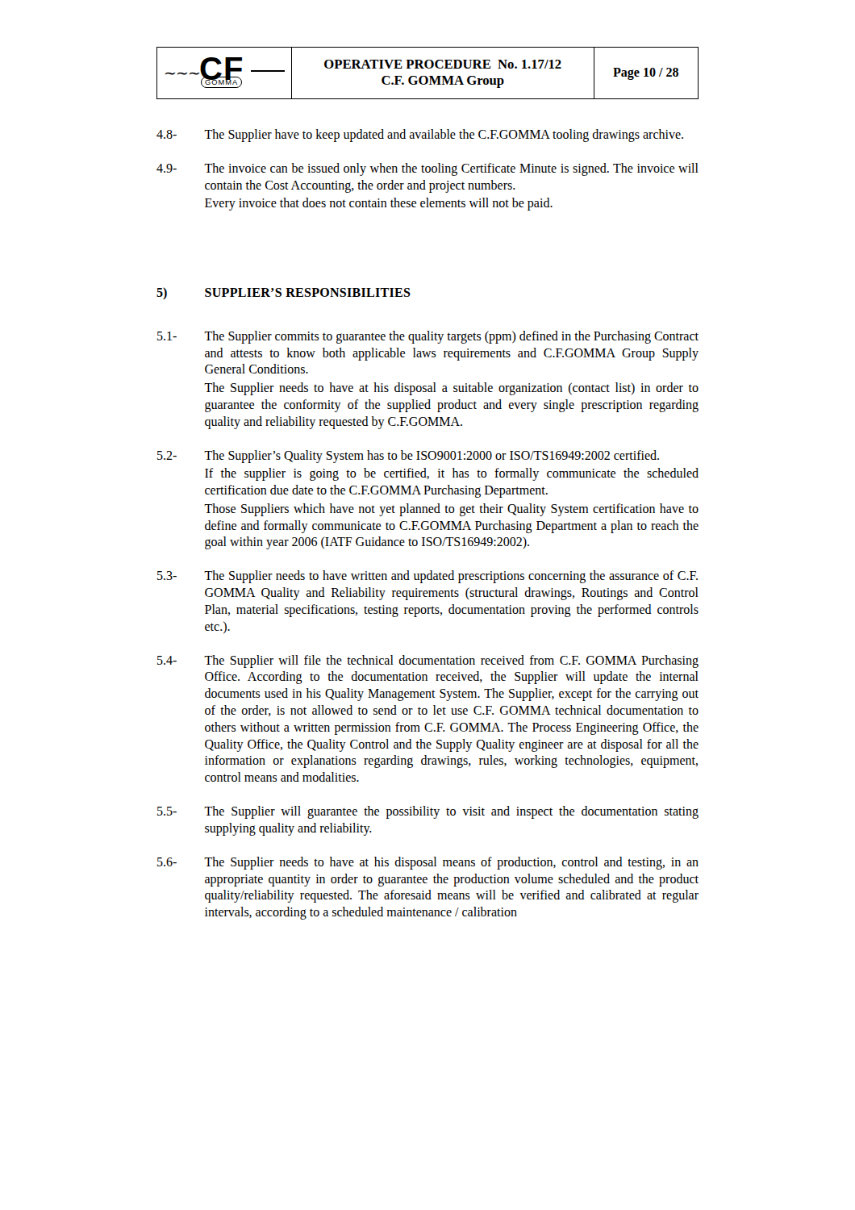| ∼∼∼ C F GOMMA | OPERATIVE PROCEDURE No. 1.17/12 C.F. GOMMA Group | Page 10 / 28 |
4.8-
The Supplier have to keep updated and available the C.F.GOMMA tooling drawings archive.
4.9-
The invoice can be issued only when the tooling Certificate Minute is signed. The invoice will contain the Cost Accounting, the order and project numbers.
Every invoice that does not contain these elements will not be paid.
5)
SUPPLIER’S RESPONSIBILITIES
5.1-
The Supplier commits to guarantee the quality targets (ppm) defined in the Purchasing Contract and attests to know both applicable laws requirements and C.F.GOMMA Group Supply General Conditions.
The Supplier needs to have at his disposal a suitable organization (contact list) in order to guarantee the conformity of the supplied product and every single prescription regarding quality and reliability requested by C.F.GOMMA.
5.2-
The Supplier’s Quality System has to be ISO9001:2000 or ISO/TS16949:2002 certified.
If the supplier is going to be certified, it has to formally communicate the scheduled certification due date to the C.F.GOMMA Purchasing Department.
Those Suppliers which have not yet planned to get their Quality System certification have to define and formally communicate to C.F.GOMMA Purchasing Department a plan to reach the goal within year 2006 (IATF Guidance to ISO/TS16949:2002).
5.3-
The Supplier needs to have written and updated prescriptions concerning the assurance of C.F. GOMMA Quality and Reliability requirements (structural drawings, Routings and Control Plan, material specifications, testing reports, documentation proving the performed controls etc.).
5.4-
The Supplier will file the technical documentation received from C.F. GOMMA Purchasing Office. According to the documentation received, the Supplier will update the internal documents used in his Quality Management System. The Supplier, except for the carrying out of the order, is not allowed to send or to let use C.F. GOMMA technical documentation to others without a written permission from C.F. GOMMA. The Process Engineering Office, the Quality Office, the Quality Control and the Supply Quality engineer are at disposal for all the information or explanations regarding drawings, rules, working technologies, equipment, control means and modalities.
5.5-
The Supplier will guarantee the possibility to visit and inspect the documentation stating supplying quality and reliability.
5.6-
The Supplier needs to have at his disposal means of production, control and testing, in an appropriate quantity in order to guarantee the production volume scheduled and the product quality/reliability requested. The aforesaid means will be verified and calibrated at regular intervals, according to a scheduled maintenance / calibration